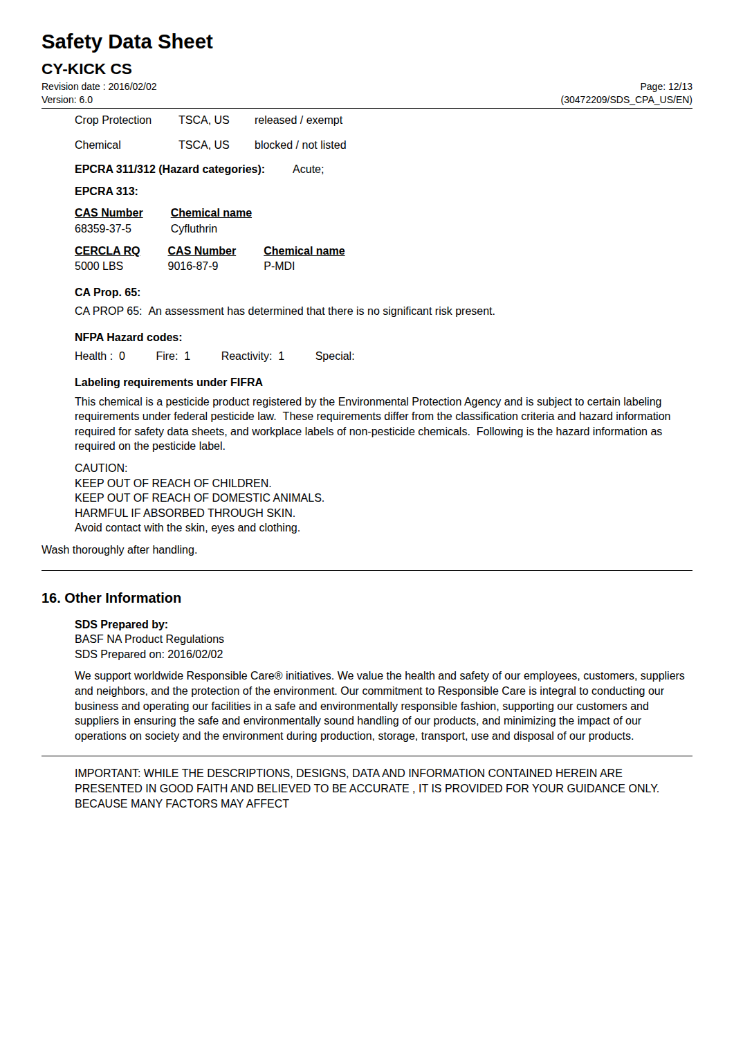Safety Data Sheet
CY-KICK CS
Revision date : 2016/02/02
Version: 6.0
Page: 12/13
(30472209/SDS_CPA_US/EN)
Crop Protection TSCA, USreleased / exempt
Chemical TSCA, USblocked / not listed
EPCRA 311/312 (Hazard categories): Acute;
EPCRA 313:
| CAS Number | Chemical name |
| --- | --- |
| 68359-37-5 | Cyfluthrin |
| CERCLA RQ | CAS Number | Chemical name |
| --- | --- | --- |
| 5000 LBS | 9016-87-9 | P-MDI |
CA Prop. 65:
CA PROP 65: An assessment has determined that there is no significant risk present.
NFPA Hazard codes:
Health : 0 Fire: 1 Reactivity: 1 Special:
Labeling requirements under FIFRA
This chemical is a pesticide product registered by the Environmental Protection Agency and is subject to certain labeling requirements under federal pesticide law. These requirements differ from the classification criteria and hazard information required for safety data sheets, and workplace labels of non-pesticide chemicals. Following is the hazard information as required on the pesticide label.
CAUTION:
KEEP OUT OF REACH OF CHILDREN.
KEEP OUT OF REACH OF DOMESTIC ANIMALS.
HARMFUL IF ABSORBED THROUGH SKIN.
Avoid contact with the skin, eyes and clothing.
Wash thoroughly after handling.
16. Other Information
SDS Prepared by:
BASF NA Product Regulations
SDS Prepared on: 2016/02/02
We support worldwide Responsible Care® initiatives. We value the health and safety of our employees, customers, suppliers and neighbors, and the protection of the environment. Our commitment to Responsible Care is integral to conducting our business and operating our facilities in a safe and environmentally responsible fashion, supporting our customers and suppliers in ensuring the safe and environmentally sound handling of our products, and minimizing the impact of our operations on society and the environment during production, storage, transport, use and disposal of our products.
IMPORTANT: WHILE THE DESCRIPTIONS, DESIGNS, DATA AND INFORMATION CONTAINED HEREIN ARE PRESENTED IN GOOD FAITH AND BELIEVED TO BE ACCURATE , IT IS PROVIDED FOR YOUR GUIDANCE ONLY. BECAUSE MANY FACTORS MAY AFFECT